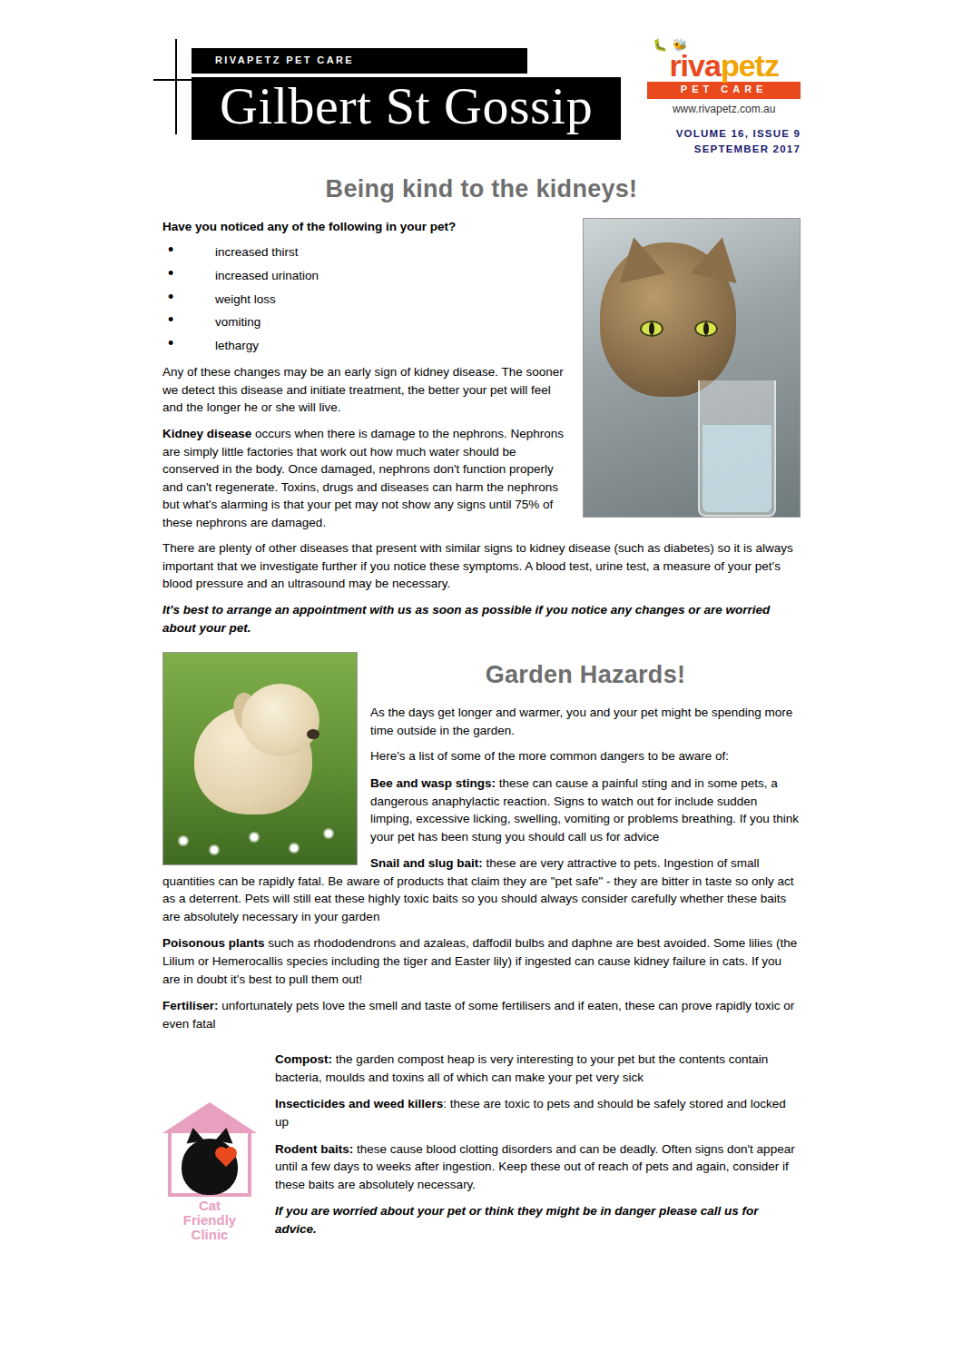RIVAPETZ PET CARE
Gilbert St Gossip
🐛 🐝
rivapetz
PET CARE
www.rivapetz.com.au
VOLUME 16, ISSUE 9 SEPTEMBER 2017
Being kind to the kidneys!
Have you noticed any of the following in your pet?
increased thirst
increased urination
weight loss
vomiting
lethargy
Any of these changes may be an early sign of kidney disease. The sooner we detect this disease and initiate treatment, the better your pet will feel and the longer he or she will live.
Kidney disease occurs when there is damage to the nephrons. Nephrons are simply little factories that work out how much water should be conserved in the body. Once damaged, nephrons don't function properly and can't regenerate. Toxins, drugs and diseases can harm the nephrons but what's alarming is that your pet may not show any signs until 75% of these nephrons are damaged.
There are plenty of other diseases that present with similar signs to kidney disease (such as diabetes) so it is always important that we investigate further if you notice these symptoms. A blood test, urine test, a measure of your pet's blood pressure and an ultrasound may be necessary.
It's best to arrange an appointment with us as soon as possible if you notice any changes or are worried about your pet.
Garden Hazards!
As the days get longer and warmer, you and your pet might be spending more time outside in the garden.
Here's a list of some of the more common dangers to be aware of:
Bee and wasp stings: these can cause a painful sting and in some pets, a dangerous anaphylactic reaction. Signs to watch out for include sudden limping, excessive licking, swelling, vomiting or problems breathing. If you think your pet has been stung you should call us for advice
Snail and slug bait: these are very attractive to pets. Ingestion of small quantities can be rapidly fatal. Be aware of products that claim they are "pet safe" - they are bitter in taste so only act as a deterrent. Pets will still eat these highly toxic baits so you should always consider carefully whether these baits are absolutely necessary in your garden
Poisonous plants such as rhododendrons and azaleas, daffodil bulbs and daphne are best avoided. Some lilies (the Lilium or Hemerocallis species including the tiger and Easter lily) if ingested can cause kidney failure in cats. If you are in doubt it's best to pull them out!
Fertiliser: unfortunately pets love the smell and taste of some fertilisers and if eaten, these can prove rapidly toxic or even fatal
Cat
Friendly
Clinic
Compost: the garden compost heap is very interesting to your pet but the contents contain bacteria, moulds and toxins all of which can make your pet very sick
Insecticides and weed killers: these are toxic to pets and should be safely stored and locked up
Rodent baits: these cause blood clotting disorders and can be deadly. Often signs don't appear until a few days to weeks after ingestion. Keep these out of reach of pets and again, consider if these baits are absolutely necessary.
If you are worried about your pet or think they might be in danger please call us for advice.